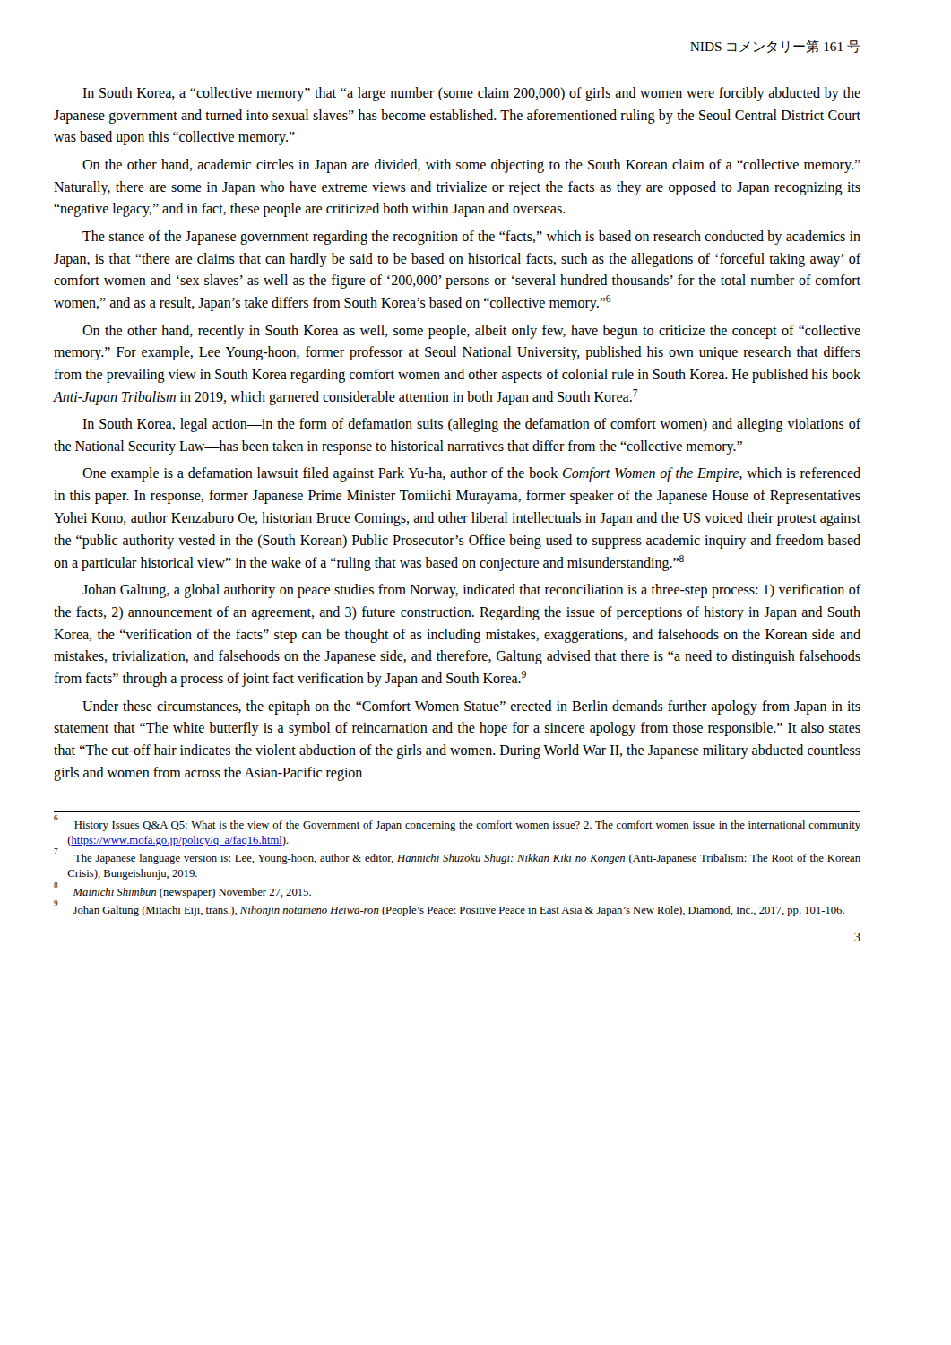NIDS コメンタリー第 161 号
In South Korea, a “collective memory” that “a large number (some claim 200,000) of girls and women were forcibly abducted by the Japanese government and turned into sexual slaves” has become established. The aforementioned ruling by the Seoul Central District Court was based upon this “collective memory.”
On the other hand, academic circles in Japan are divided, with some objecting to the South Korean claim of a “collective memory.” Naturally, there are some in Japan who have extreme views and trivialize or reject the facts as they are opposed to Japan recognizing its “negative legacy,” and in fact, these people are criticized both within Japan and overseas.
The stance of the Japanese government regarding the recognition of the “facts,” which is based on research conducted by academics in Japan, is that “there are claims that can hardly be said to be based on historical facts, such as the allegations of ‘forceful taking away’ of comfort women and ‘sex slaves’ as well as the figure of ‘200,000’ persons or ‘several hundred thousands’ for the total number of comfort women,” and as a result, Japan’s take differs from South Korea’s based on “collective memory.”6
On the other hand, recently in South Korea as well, some people, albeit only few, have begun to criticize the concept of “collective memory.” For example, Lee Young-hoon, former professor at Seoul National University, published his own unique research that differs from the prevailing view in South Korea regarding comfort women and other aspects of colonial rule in South Korea. He published his book Anti-Japan Tribalism in 2019, which garnered considerable attention in both Japan and South Korea.7
In South Korea, legal action—in the form of defamation suits (alleging the defamation of comfort women) and alleging violations of the National Security Law—has been taken in response to historical narratives that differ from the “collective memory.”
One example is a defamation lawsuit filed against Park Yu-ha, author of the book Comfort Women of the Empire, which is referenced in this paper. In response, former Japanese Prime Minister Tomiichi Murayama, former speaker of the Japanese House of Representatives Yohei Kono, author Kenzaburo Oe, historian Bruce Comings, and other liberal intellectuals in Japan and the US voiced their protest against the “public authority vested in the (South Korean) Public Prosecutor’s Office being used to suppress academic inquiry and freedom based on a particular historical view” in the wake of a “ruling that was based on conjecture and misunderstanding.”8
Johan Galtung, a global authority on peace studies from Norway, indicated that reconciliation is a three-step process: 1) verification of the facts, 2) announcement of an agreement, and 3) future construction. Regarding the issue of perceptions of history in Japan and South Korea, the “verification of the facts” step can be thought of as including mistakes, exaggerations, and falsehoods on the Korean side and mistakes, trivialization, and falsehoods on the Japanese side, and therefore, Galtung advised that there is “a need to distinguish falsehoods from facts” through a process of joint fact verification by Japan and South Korea.9
Under these circumstances, the epitaph on the “Comfort Women Statue” erected in Berlin demands further apology from Japan in its statement that “The white butterfly is a symbol of reincarnation and the hope for a sincere apology from those responsible.” It also states that “The cut-off hair indicates the violent abduction of the girls and women. During World War II, the Japanese military abducted countless girls and women from across the Asian-Pacific region
6 History Issues Q&A Q5: What is the view of the Government of Japan concerning the comfort women issue? 2. The comfort women issue in the international community (https://www.mofa.go.jp/policy/q_a/faq16.html).
7 The Japanese language version is: Lee, Young-hoon, author & editor, Hannichi Shuzoku Shugi: Nikkan Kiki no Kongen (Anti-Japanese Tribalism: The Root of the Korean Crisis), Bungeishunju, 2019.
8 Mainichi Shimbun (newspaper) November 27, 2015.
9 Johan Galtung (Mitachi Eiji, trans.), Nihonjin notameno Heiwa-ron (People’s Peace: Positive Peace in East Asia & Japan’s New Role), Diamond, Inc., 2017, pp. 101-106.
3